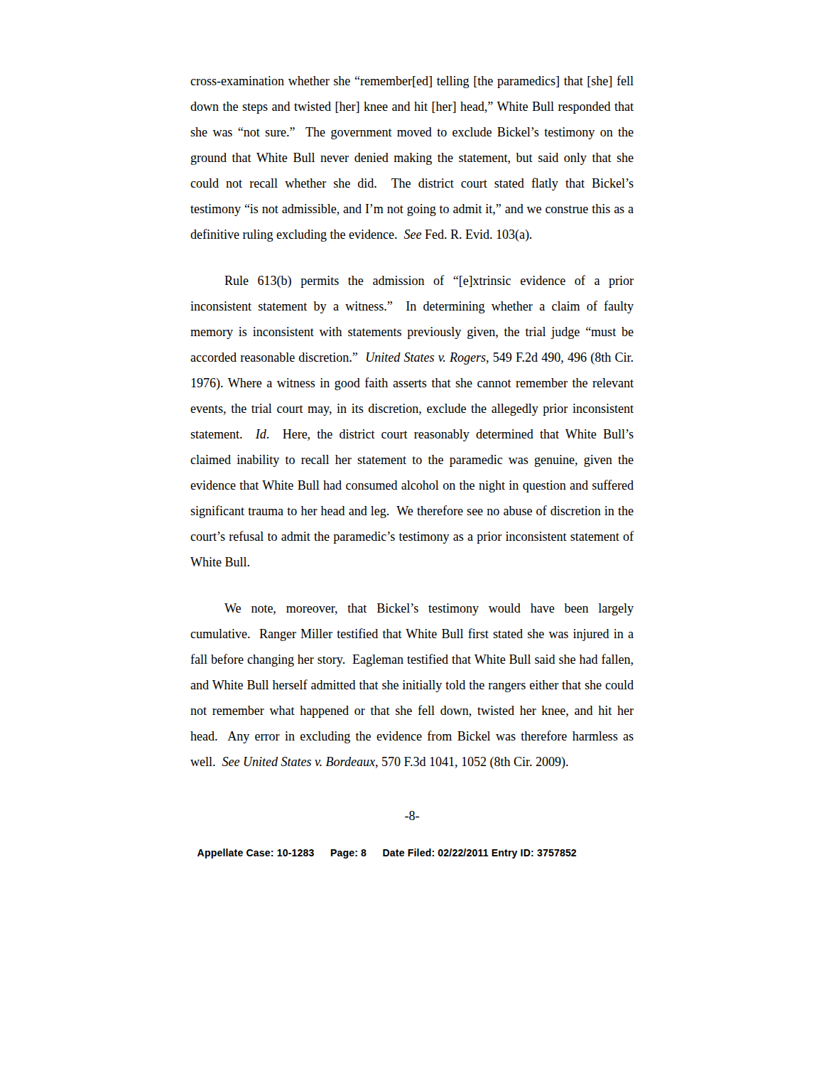cross-examination whether she “remember[ed] telling [the paramedics] that [she] fell down the steps and twisted [her] knee and hit [her] head,” White Bull responded that she was “not sure.” The government moved to exclude Bickel’s testimony on the ground that White Bull never denied making the statement, but said only that she could not recall whether she did. The district court stated flatly that Bickel’s testimony “is not admissible, and I’m not going to admit it,” and we construe this as a definitive ruling excluding the evidence. See Fed. R. Evid. 103(a).
Rule 613(b) permits the admission of “[e]xtrinsic evidence of a prior inconsistent statement by a witness.” In determining whether a claim of faulty memory is inconsistent with statements previously given, the trial judge “must be accorded reasonable discretion.” United States v. Rogers, 549 F.2d 490, 496 (8th Cir. 1976). Where a witness in good faith asserts that she cannot remember the relevant events, the trial court may, in its discretion, exclude the allegedly prior inconsistent statement. Id. Here, the district court reasonably determined that White Bull’s claimed inability to recall her statement to the paramedic was genuine, given the evidence that White Bull had consumed alcohol on the night in question and suffered significant trauma to her head and leg. We therefore see no abuse of discretion in the court’s refusal to admit the paramedic’s testimony as a prior inconsistent statement of White Bull.
We note, moreover, that Bickel’s testimony would have been largely cumulative. Ranger Miller testified that White Bull first stated she was injured in a fall before changing her story. Eagleman testified that White Bull said she had fallen, and White Bull herself admitted that she initially told the rangers either that she could not remember what happened or that she fell down, twisted her knee, and hit her head. Any error in excluding the evidence from Bickel was therefore harmless as well. See United States v. Bordeaux, 570 F.3d 1041, 1052 (8th Cir. 2009).
-8-
Appellate Case: 10-1283 Page: 8 Date Filed: 02/22/2011 Entry ID: 3757852